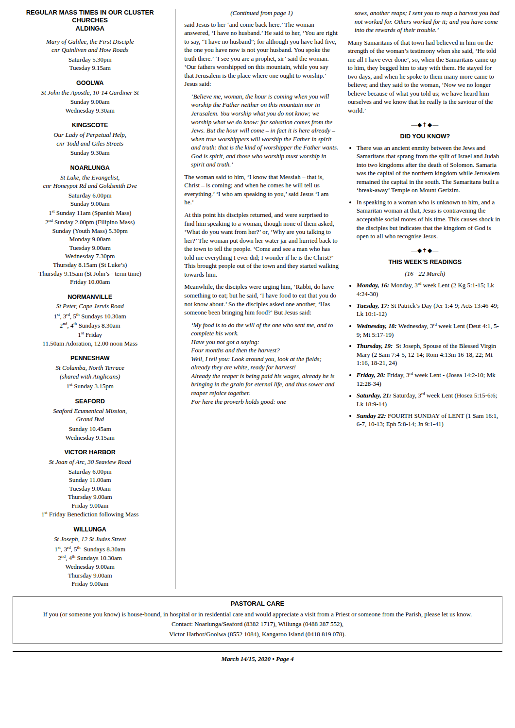REGULAR MASS TIMES IN OUR CLUSTER CHURCHES
ALDINGA
Mary of Galilee, the First Disciple
cnr Quinliven and How Roads
Saturday 5.30pm
Tuesday 9.15am
GOOLWA
St John the Apostle, 10-14 Gardiner St
Sunday 9.00am
Wednesday 9.30am
KINGSCOTE
Our Lady of Perpetual Help,
cnr Todd and Giles Streets
Sunday 9.30am
NOARLUNGA
St Luke, the Evangelist,
cnr Honeypot Rd and Goldsmith Dve
Saturday 6.00pm
Sunday 9.00am
1st Sunday 11am (Spanish Mass)
2nd Sunday 2.00pm (Filipino Mass)
Sunday (Youth Mass) 5.30pm
Monday 9.00am
Tuesday 9.00am
Wednesday 7.30pm
Thursday 8.15am (St Luke’s)
Thursday 9.15am (St John’s - term time)
Friday 10.00am
NORMANVILLE
St Peter, Cape Jervis Road
1st, 3rd, 5th Sundays 10.30am
2nd, 4th Sundays 8.30am
1st Friday
11.50am Adoration, 12.00 noon Mass
PENNESHAW
St Columba, North Terrace
(shared with Anglicans)
1st Sunday 3.15pm
SEAFORD
Seaford Ecumenical Mission,
Grand Bvd
Sunday 10.45am
Wednesday 9.15am
VICTOR HARBOR
St Joan of Arc, 30 Seaview Road
Saturday 6.00pm
Sunday 11.00am
Tuesday 9.00am
Thursday 9.00am
Friday 9.00am
1st Friday Benediction following Mass
WILLUNGA
St Joseph, 12 St Judes Street
1st, 3rd, 5th Sundays 8.30am
2nd, 4th Sundays 10.30am
Wednesday 9.00am
Thursday 9.00am
Friday 9.00am
(Continued from page 1)
said Jesus to her ‘and come back here.’ The woman answered, ‘I have no husband.’ He said to her, ‘You are right to say, “I have no husband”; for although you have had five, the one you have now is not your husband. You spoke the truth there.’ ‘I see you are a prophet, sir’ said the woman. ‘Our fathers worshipped on this mountain, while you say that Jerusalem is the place where one ought to worship.’ Jesus said:
‘Believe me, woman, the hour is coming when you will worship the Father neither on this mountain nor in Jerusalem. You worship what you do not know; we worship what we do know: for salvation comes from the Jews. But the hour will come – in fact it is here already – when true worshippers will worship the Father in spirit and truth: that is the kind of worshipper the Father wants. God is spirit, and those who worship must worship in spirit and truth.’
The woman said to him, ‘I know that Messiah – that is, Christ – is coming; and when he comes he will tell us everything.’ ‘I who am speaking to you,’ said Jesus ‘I am he.’
At this point his disciples returned, and were surprised to find him speaking to a woman, though none of them asked, ‘What do you want from her?’ or, ‘Why are you talking to her?’ The woman put down her water jar and hurried back to the town to tell the people. ‘Come and see a man who has told me everything I ever did; I wonder if he is the Christ?’ This brought people out of the town and they started walking towards him.
Meanwhile, the disciples were urging him, ‘Rabbi, do have something to eat; but he said, ‘I have food to eat that you do not know about.’ So the disciples asked one another, ‘Has someone been bringing him food?’ But Jesus said:
‘My food is to do the will of the one who sent me, and to complete his work.
Have you not got a saying:
Four months and then the harvest?
Well, I tell you: Look around you, look at the fields; already they are white, ready for harvest!
Already the reaper is being paid his wages, already he is bringing in the grain for eternal life, and thus sower and reaper rejoice together.
For here the proverb holds good: one
sows, another reaps; I sent you to reap a harvest you had not worked for. Others worked for it; and you have come into the rewards of their trouble.’
Many Samaritans of that town had believed in him on the strength of the woman’s testimony when she said, ‘He told me all I have ever done’, so, when the Samaritans came up to him, they begged him to stay with them. He stayed for two days, and when he spoke to them many more came to believe; and they said to the woman, ‘Now we no longer believe because of what you told us; we have heard him ourselves and we know that he really is the saviour of the world.’
—◆✝◆—
DID YOU KNOW?
There was an ancient enmity between the Jews and Samaritans that sprang from the split of Israel and Judah into two kingdoms after the death of Solomon. Samaria was the capital of the northern kingdom while Jerusalem remained the capital in the south. The Samaritans built a ‘break-away’ Temple on Mount Gerizim.
In speaking to a woman who is unknown to him, and a Samaritan woman at that, Jesus is contravening the acceptable social mores of his time. This causes shock in the disciples but indicates that the kingdom of God is open to all who recognise Jesus.
—◆✝◆—
THIS WEEK’S READINGS
(16 - 22 March)
Monday, 16: Monday, 3rd week Lent (2 Kg 5:1-15; Lk 4:24-30)
Tuesday, 17: St Patrick’s Day (Jer 1:4-9; Acts 13:46-49; Lk 10:1-12)
Wednesday, 18: Wednesday, 3rd week Lent (Deut 4:1, 5-9; Mt 5:17-19)
Thursday, 19: St Joseph, Spouse of the Blessed Virgin Mary (2 Sam 7:4-5, 12-14; Rom 4:13m 16-18, 22; Mt 1:16, 18-21, 24)
Friday, 20: Friday, 3rd week Lent - (Josea 14:2-10; Mk 12:28-34)
Saturday, 21: Saturday, 3rd week Lent (Hosea 5:15-6:6; Lk 18:9-14)
Sunday 22: FOURTH SUNDAY of LENT (1 Sam 16:1, 6-7, 10-13; Eph 5:8-14; Jn 9:1-41)
PASTORAL CARE
If you (or someone you know) is house-bound, in hospital or in residential care and would appreciate a visit from a Priest or someone from the Parish, please let us know.
Contact: Noarlunga/Seaford (8382 1717), Willunga (0488 287 552),
Victor Harbor/Goolwa (8552 1084), Kangaroo Island (0418 819 078).
March 14/15, 2020 • Page 4